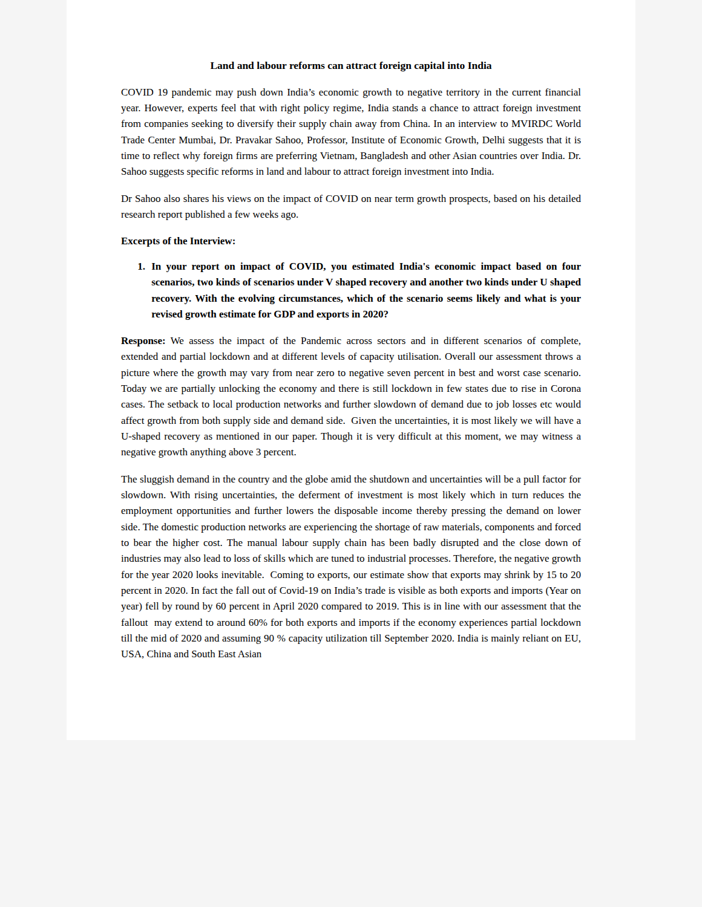Land and labour reforms can attract foreign capital into India
COVID 19 pandemic may push down India’s economic growth to negative territory in the current financial year. However, experts feel that with right policy regime, India stands a chance to attract foreign investment from companies seeking to diversify their supply chain away from China. In an interview to MVIRDC World Trade Center Mumbai, Dr. Pravakar Sahoo, Professor, Institute of Economic Growth, Delhi suggests that it is time to reflect why foreign firms are preferring Vietnam, Bangladesh and other Asian countries over India. Dr. Sahoo suggests specific reforms in land and labour to attract foreign investment into India.
Dr Sahoo also shares his views on the impact of COVID on near term growth prospects, based on his detailed research report published a few weeks ago.
Excerpts of the Interview:
In your report on impact of COVID, you estimated India's economic impact based on four scenarios, two kinds of scenarios under V shaped recovery and another two kinds under U shaped recovery. With the evolving circumstances, which of the scenario seems likely and what is your revised growth estimate for GDP and exports in 2020?
Response: We assess the impact of the Pandemic across sectors and in different scenarios of complete, extended and partial lockdown and at different levels of capacity utilisation. Overall our assessment throws a picture where the growth may vary from near zero to negative seven percent in best and worst case scenario. Today we are partially unlocking the economy and there is still lockdown in few states due to rise in Corona cases. The setback to local production networks and further slowdown of demand due to job losses etc would affect growth from both supply side and demand side. Given the uncertainties, it is most likely we will have a U-shaped recovery as mentioned in our paper. Though it is very difficult at this moment, we may witness a negative growth anything above 3 percent.
The sluggish demand in the country and the globe amid the shutdown and uncertainties will be a pull factor for slowdown. With rising uncertainties, the deferment of investment is most likely which in turn reduces the employment opportunities and further lowers the disposable income thereby pressing the demand on lower side. The domestic production networks are experiencing the shortage of raw materials, components and forced to bear the higher cost. The manual labour supply chain has been badly disrupted and the close down of industries may also lead to loss of skills which are tuned to industrial processes. Therefore, the negative growth for the year 2020 looks inevitable. Coming to exports, our estimate show that exports may shrink by 15 to 20 percent in 2020. In fact the fall out of Covid-19 on India’s trade is visible as both exports and imports (Year on year) fell by round by 60 percent in April 2020 compared to 2019. This is in line with our assessment that the fallout may extend to around 60% for both exports and imports if the economy experiences partial lockdown till the mid of 2020 and assuming 90 % capacity utilization till September 2020. India is mainly reliant on EU, USA, China and South East Asian